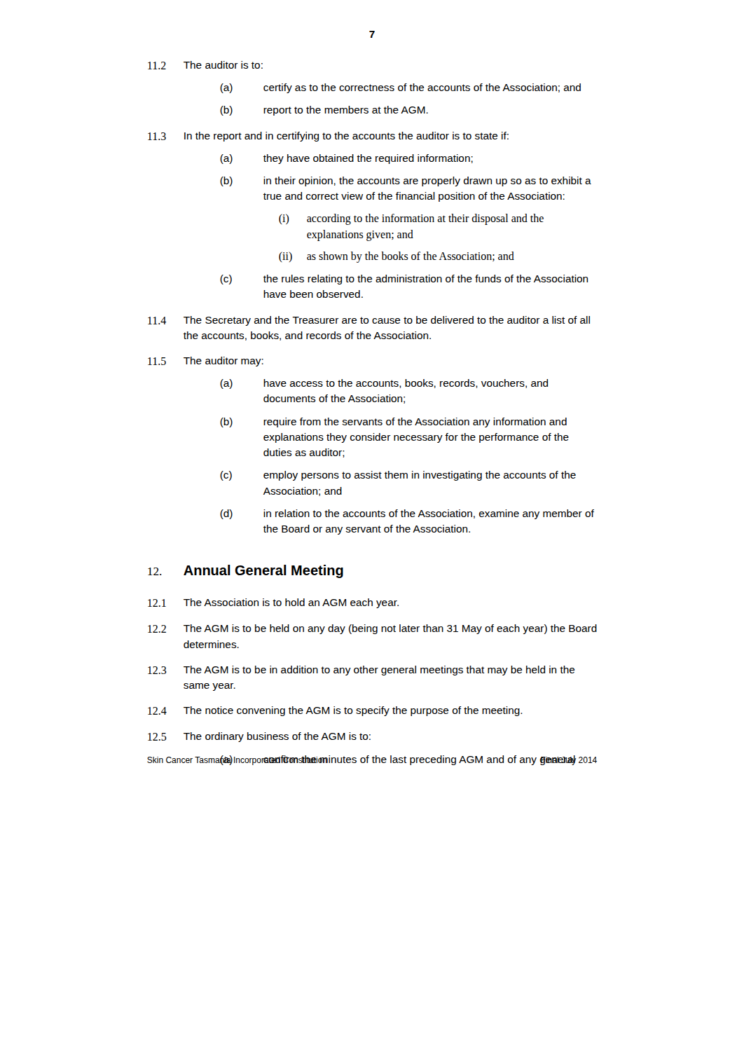7
11.2
The auditor is to:
(a) certify as to the correctness of the accounts of the Association; and
(b) report to the members at the AGM.
11.3
In the report and in certifying to the accounts the auditor is to state if:
(a) they have obtained the required information;
(b) in their opinion, the accounts are properly drawn up so as to exhibit a true and correct view of the financial position of the Association:
(i) according to the information at their disposal and the explanations given; and
(ii) as shown by the books of the Association; and
(c) the rules relating to the administration of the funds of the Association have been observed.
11.4
The Secretary and the Treasurer are to cause to be delivered to the auditor a list of all the accounts, books, and records of the Association.
11.5
The auditor may:
(a) have access to the accounts, books, records, vouchers, and documents of the Association;
(b) require from the servants of the Association any information and explanations they consider necessary for the performance of the duties as auditor;
(c) employ persons to assist them in investigating the accounts of the Association; and
(d) in relation to the accounts of the Association, examine any member of the Board or any servant of the Association.
12. Annual General Meeting
12.1
The Association is to hold an AGM each year.
12.2
The AGM is to be held on any day (being not later than 31 May of each year) the Board determines.
12.3
The AGM is to be in addition to any other general meetings that may be held in the same year.
12.4
The notice convening the AGM is to specify the purpose of the meeting.
12.5
The ordinary business of the AGM is to:
(a) confirm the minutes of the last preceding AGM and of any general
Skin Cancer Tasmania Incorporated Constitution
Final July 2014